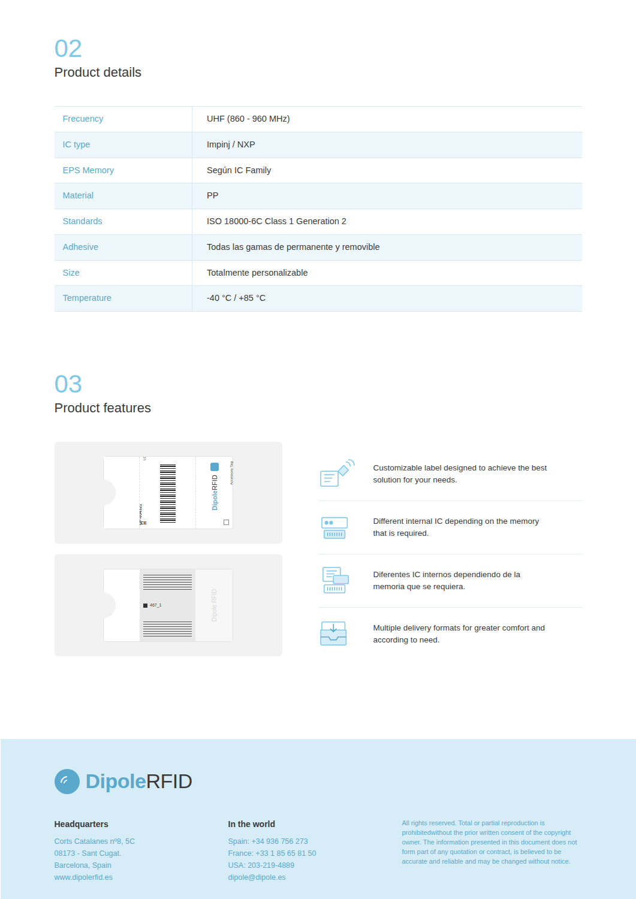02
Product details
| Frecuency | UHF (860 - 960 MHz) |
| IC type | Impinj / NXP |
| EPS Memory | Según IC Family |
| Material | PP |
| Standards | ISO 18000-6C Class 1 Generation 2 |
| Adhesive | Todas las gamas de permanente y removible |
| Size | Totalmente personalizable |
| Temperature | -40 °C / +85 °C |
03
Product features
LOT 9999
299,99 €
Accessory
DP-654321
CE
Accessory Tag
DipoleRFID
467_1
Dipole RFID
Customizable label designed to achieve the best solution for your needs.
Different internal IC depending on the memory that is required.
Diferentes IC internos dependiendo de la memoria que se requiera.
Multiple delivery formats for greater comfort and according to need.
DipoleRFID
Headquarters
Corts Catalanes nº8, 5C
08173 - Sant Cugat.
Barcelona, Spain
www.dipolerfid.es
In the world
Spain: +34 936 756 273
France: +33 1 85 65 81 50
USA: 203-219-4889
dipole@dipole.es
All rights reserved. Total or partial reproduction is prohibitedwithout the prior written consent of the copyright owner. The information presented in this document does not form part of any quotation or contract, is believed to be accurate and reliable and may be changed without notice.